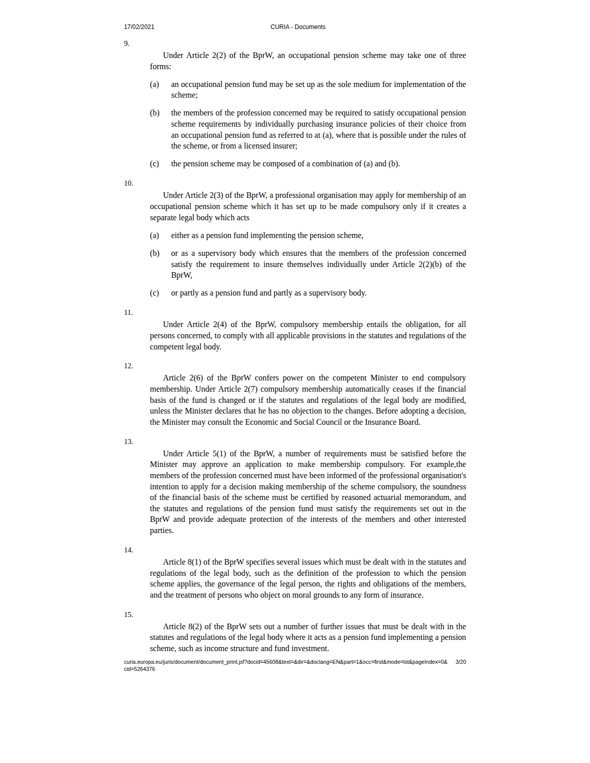17/02/2021
CURIA - Documents
9. Under Article 2(2) of the BprW, an occupational pension scheme may take one of three forms: (a) an occupational pension fund may be set up as the sole medium for implementation of the scheme; (b) the members of the profession concerned may be required to satisfy occupational pension scheme requirements by individually purchasing insurance policies of their choice from an occupational pension fund as referred to at (a), where that is possible under the rules of the scheme, or from a licensed insurer; (c) the pension scheme may be composed of a combination of (a) and (b).
10. Under Article 2(3) of the BprW, a professional organisation may apply for membership of an occupational pension scheme which it has set up to be made compulsory only if it creates a separate legal body which acts (a) either as a pension fund implementing the pension scheme, (b) or as a supervisory body which ensures that the members of the profession concerned satisfy the requirement to insure themselves individually under Article 2(2)(b) of the BprW, (c) or partly as a pension fund and partly as a supervisory body.
11. Under Article 2(4) of the BprW, compulsory membership entails the obligation, for all persons concerned, to comply with all applicable provisions in the statutes and regulations of the competent legal body.
12. Article 2(6) of the BprW confers power on the competent Minister to end compulsory membership. Under Article 2(7) compulsory membership automatically ceases if the financial basis of the fund is changed or if the statutes and regulations of the legal body are modified, unless the Minister declares that he has no objection to the changes. Before adopting a decision, the Minister may consult the Economic and Social Council or the Insurance Board.
13. Under Article 5(1) of the BprW, a number of requirements must be satisfied before the Minister may approve an application to make membership compulsory. For example,the members of the profession concerned must have been informed of the professional organisation's intention to apply for a decision making membership of the scheme compulsory, the soundness of the financial basis of the scheme must be certified by reasoned actuarial memorandum, and the statutes and regulations of the pension fund must satisfy the requirements set out in the BprW and provide adequate protection of the interests of the members and other interested parties.
14. Article 8(1) of the BprW specifies several issues which must be dealt with in the statutes and regulations of the legal body, such as the definition of the profession to which the pension scheme applies, the governance of the legal person, the rights and obligations of the members, and the treatment of persons who object on moral grounds to any form of insurance.
15. Article 8(2) of the BprW sets out a number of further issues that must be dealt with in the statutes and regulations of the legal body where it acts as a pension fund implementing a pension scheme, such as income structure and fund investment.
curia.europa.eu/juris/document/document_print.jsf?docid=45608&text=&dir=&doclang=EN&part=1&occ=first&mode=lst&pageIndex=0&cid=5264376
3/20